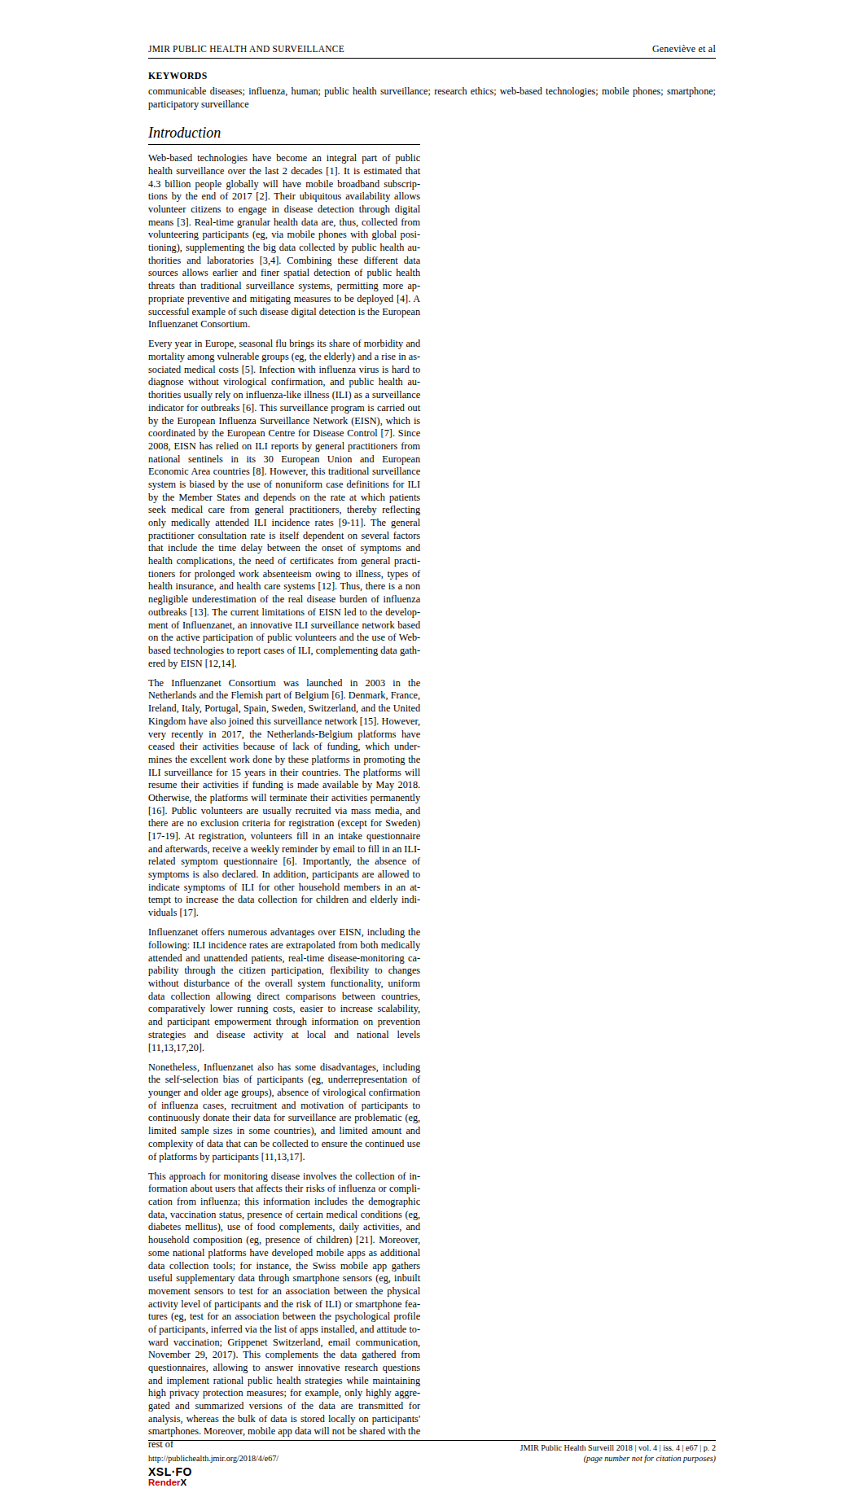JMIR PUBLIC HEALTH AND SURVEILLANCE
Geneviève et al
KEYWORDS
communicable diseases; influenza, human; public health surveillance; research ethics; web-based technologies; mobile phones; smartphone; participatory surveillance
Introduction
Web-based technologies have become an integral part of public health surveillance over the last 2 decades [1]. It is estimated that 4.3 billion people globally will have mobile broadband subscriptions by the end of 2017 [2]. Their ubiquitous availability allows volunteer citizens to engage in disease detection through digital means [3]. Real-time granular health data are, thus, collected from volunteering participants (eg, via mobile phones with global positioning), supplementing the big data collected by public health authorities and laboratories [3,4]. Combining these different data sources allows earlier and finer spatial detection of public health threats than traditional surveillance systems, permitting more appropriate preventive and mitigating measures to be deployed [4]. A successful example of such disease digital detection is the European Influenzanet Consortium.
Every year in Europe, seasonal flu brings its share of morbidity and mortality among vulnerable groups (eg, the elderly) and a rise in associated medical costs [5]. Infection with influenza virus is hard to diagnose without virological confirmation, and public health authorities usually rely on influenza-like illness (ILI) as a surveillance indicator for outbreaks [6]. This surveillance program is carried out by the European Influenza Surveillance Network (EISN), which is coordinated by the European Centre for Disease Control [7]. Since 2008, EISN has relied on ILI reports by general practitioners from national sentinels in its 30 European Union and European Economic Area countries [8]. However, this traditional surveillance system is biased by the use of nonuniform case definitions for ILI by the Member States and depends on the rate at which patients seek medical care from general practitioners, thereby reflecting only medically attended ILI incidence rates [9-11]. The general practitioner consultation rate is itself dependent on several factors that include the time delay between the onset of symptoms and health complications, the need of certificates from general practitioners for prolonged work absenteeism owing to illness, types of health insurance, and health care systems [12]. Thus, there is a non negligible underestimation of the real disease burden of influenza outbreaks [13]. The current limitations of EISN led to the development of Influenzanet, an innovative ILI surveillance network based on the active participation of public volunteers and the use of Web-based technologies to report cases of ILI, complementing data gathered by EISN [12,14].
The Influenzanet Consortium was launched in 2003 in the Netherlands and the Flemish part of Belgium [6]. Denmark, France, Ireland, Italy, Portugal, Spain, Sweden, Switzerland, and the United Kingdom have also joined this surveillance network [15]. However, very recently in 2017, the Netherlands-Belgium platforms have ceased their activities because of lack of funding, which undermines the excellent work done by these platforms in promoting the ILI surveillance for 15 years in their countries. The platforms will resume their activities if funding is made available by May 2018. Otherwise, the platforms will terminate their activities permanently [16]. Public volunteers are usually recruited via mass media, and there are no exclusion criteria for registration (except for Sweden) [17-19]. At registration, volunteers fill in an intake questionnaire and afterwards, receive a weekly reminder by email to fill in an ILI-related symptom questionnaire [6]. Importantly, the absence of symptoms is also declared. In addition, participants are allowed to indicate symptoms of ILI for other household members in an attempt to increase the data collection for children and elderly individuals [17].
Influenzanet offers numerous advantages over EISN, including the following: ILI incidence rates are extrapolated from both medically attended and unattended patients, real-time disease-monitoring capability through the citizen participation, flexibility to changes without disturbance of the overall system functionality, uniform data collection allowing direct comparisons between countries, comparatively lower running costs, easier to increase scalability, and participant empowerment through information on prevention strategies and disease activity at local and national levels [11,13,17,20].
Nonetheless, Influenzanet also has some disadvantages, including the self-selection bias of participants (eg, underrepresentation of younger and older age groups), absence of virological confirmation of influenza cases, recruitment and motivation of participants to continuously donate their data for surveillance are problematic (eg, limited sample sizes in some countries), and limited amount and complexity of data that can be collected to ensure the continued use of platforms by participants [11,13,17].
This approach for monitoring disease involves the collection of information about users that affects their risks of influenza or complication from influenza; this information includes the demographic data, vaccination status, presence of certain medical conditions (eg, diabetes mellitus), use of food complements, daily activities, and household composition (eg, presence of children) [21]. Moreover, some national platforms have developed mobile apps as additional data collection tools; for instance, the Swiss mobile app gathers useful supplementary data through smartphone sensors (eg, inbuilt movement sensors to test for an association between the physical activity level of participants and the risk of ILI) or smartphone features (eg, test for an association between the psychological profile of participants, inferred via the list of apps installed, and attitude toward vaccination; Grippenet Switzerland, email communication, November 29, 2017). This complements the data gathered from questionnaires, allowing to answer innovative research questions and implement rational public health strategies while maintaining high privacy protection measures; for example, only highly aggregated and summarized versions of the data are transmitted for analysis, whereas the bulk of data is stored locally on participants' smartphones. Moreover, mobile app data will not be shared with the rest of
http://publichealth.jmir.org/2018/4/e67/
JMIR Public Health Surveill 2018 | vol. 4 | iss. 4 | e67 | p. 2
(page number not for citation purposes)
XSL·FO
Render X